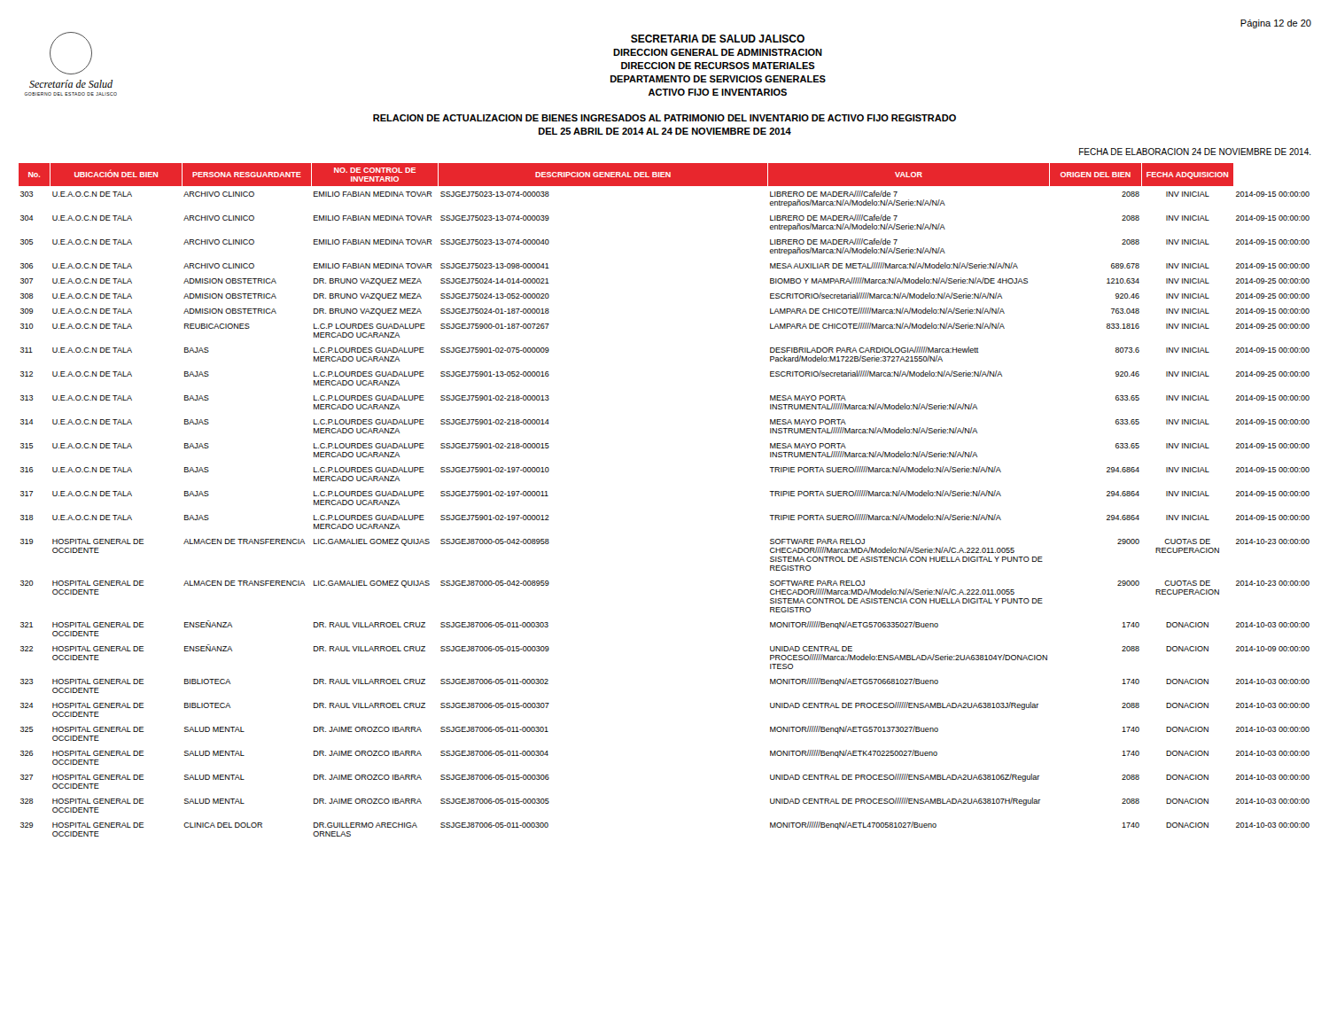Página 12 de 20
Secretaría de Salud GOBIERNO DEL ESTADO DE JALISCO
SECRETARIA DE SALUD JALISCO
DIRECCION GENERAL DE ADMINISTRACION
DIRECCION DE RECURSOS MATERIALES
DEPARTAMENTO DE SERVICIOS GENERALES
ACTIVO FIJO E INVENTARIOS
RELACION DE ACTUALIZACION DE BIENES INGRESADOS AL PATRIMONIO DEL INVENTARIO DE ACTIVO FIJO REGISTRADO
DEL 25 ABRIL DE 2014 AL 24 DE NOVIEMBRE DE 2014
FECHA DE ELABORACION 24 DE NOVIEMBRE DE 2014.
| No. | UBICACIÓN DEL BIEN | PERSONA RESGUARDANTE | NO. DE CONTROL DE INVENTARIO | DESCRIPCION GENERAL DEL BIEN | VALOR | ORIGEN DEL BIEN | FECHA ADQUISICION |
| --- | --- | --- | --- | --- | --- | --- | --- |
| 303 | U.E.A.O.C.N DE TALA | ARCHIVO CLINICO | EMILIO FABIAN MEDINA TOVAR | SSJGEJ75023-13-074-000038 | LIBRERO DE MADERA////Cafe/de 7 entrepaños/Marca:N/A/Modelo:N/A/Serie:N/A/N/A | 2088 | INV INICIAL | 2014-09-15 00:00:00 |
| 304 | U.E.A.O.C.N DE TALA | ARCHIVO CLINICO | EMILIO FABIAN MEDINA TOVAR | SSJGEJ75023-13-074-000039 | LIBRERO DE MADERA////Cafe/de 7 entrepaños/Marca:N/A/Modelo:N/A/Serie:N/A/N/A | 2088 | INV INICIAL | 2014-09-15 00:00:00 |
| 305 | U.E.A.O.C.N DE TALA | ARCHIVO CLINICO | EMILIO FABIAN MEDINA TOVAR | SSJGEJ75023-13-074-000040 | LIBRERO DE MADERA////Cafe/de 7 entrepaños/Marca:N/A/Modelo:N/A/Serie:N/A/N/A | 2088 | INV INICIAL | 2014-09-15 00:00:00 |
| 306 | U.E.A.O.C.N DE TALA | ARCHIVO CLINICO | EMILIO FABIAN MEDINA TOVAR | SSJGEJ75023-13-098-000041 | MESA AUXILIAR DE METAL//////Marca:N/A/Modelo:N/A/Serie:N/A/N/A | 689.678 | INV INICIAL | 2014-09-15 00:00:00 |
| 307 | U.E.A.O.C.N DE TALA | ADMISION OBSTETRICA | DR. BRUNO VAZQUEZ MEZA | SSJGEJ75024-14-014-000021 | BIOMBO Y MAMPARA//////Marca:N/A/Modelo:N/A/Serie:N/A/DE 4HOJAS | 1210.634 | INV INICIAL | 2014-09-25 00:00:00 |
| 308 | U.E.A.O.C.N DE TALA | ADMISION OBSTETRICA | DR. BRUNO VAZQUEZ MEZA | SSJGEJ75024-13-052-000020 | ESCRITORIO/secretarial/////Marca:N/A/Modelo:N/A/Serie:N/A/N/A | 920.46 | INV INICIAL | 2014-09-25 00:00:00 |
| 309 | U.E.A.O.C.N DE TALA | ADMISION OBSTETRICA | DR. BRUNO VAZQUEZ MEZA | SSJGEJ75024-01-187-000018 | LAMPARA DE CHICOTE//////Marca:N/A/Modelo:N/A/Serie:N/A/N/A | 763.048 | INV INICIAL | 2014-09-15 00:00:00 |
| 310 | U.E.A.O.C.N DE TALA | REUBICACIONES | L.C.P LOURDES GUADALUPE MERCADO UCARANZA | SSJGEJ75900-01-187-007267 | LAMPARA DE CHICOTE//////Marca:N/A/Modelo:N/A/Serie:N/A/N/A | 833.1816 | INV INICIAL | 2014-09-25 00:00:00 |
| 311 | U.E.A.O.C.N DE TALA | BAJAS | L.C.P.LOURDES GUADALUPE MERCADO UCARANZA | SSJGEJ75901-02-075-000009 | DESFIBRILADOR PARA CARDIOLOGIA//////Marca:Hewlett Packard/Modelo:M1722B/Serie:3727A21550/N/A | 8073.6 | INV INICIAL | 2014-09-15 00:00:00 |
| 312 | U.E.A.O.C.N DE TALA | BAJAS | L.C.P.LOURDES GUADALUPE MERCADO UCARANZA | SSJGEJ75901-13-052-000016 | ESCRITORIO/secretarial/////Marca:N/A/Modelo:N/A/Serie:N/A/N/A | 920.46 | INV INICIAL | 2014-09-25 00:00:00 |
| 313 | U.E.A.O.C.N DE TALA | BAJAS | L.C.P.LOURDES GUADALUPE MERCADO UCARANZA | SSJGEJ75901-02-218-000013 | MESA MAYO PORTA INSTRUMENTAL//////Marca:N/A/Modelo:N/A/Serie:N/A/N/A | 633.65 | INV INICIAL | 2014-09-15 00:00:00 |
| 314 | U.E.A.O.C.N DE TALA | BAJAS | L.C.P.LOURDES GUADALUPE MERCADO UCARANZA | SSJGEJ75901-02-218-000014 | MESA MAYO PORTA INSTRUMENTAL//////Marca:N/A/Modelo:N/A/Serie:N/A/N/A | 633.65 | INV INICIAL | 2014-09-15 00:00:00 |
| 315 | U.E.A.O.C.N DE TALA | BAJAS | L.C.P.LOURDES GUADALUPE MERCADO UCARANZA | SSJGEJ75901-02-218-000015 | MESA MAYO PORTA INSTRUMENTAL//////Marca:N/A/Modelo:N/A/Serie:N/A/N/A | 633.65 | INV INICIAL | 2014-09-15 00:00:00 |
| 316 | U.E.A.O.C.N DE TALA | BAJAS | L.C.P.LOURDES GUADALUPE MERCADO UCARANZA | SSJGEJ75901-02-197-000010 | TRIPIE PORTA SUERO//////Marca:N/A/Modelo:N/A/Serie:N/A/N/A | 294.6864 | INV INICIAL | 2014-09-15 00:00:00 |
| 317 | U.E.A.O.C.N DE TALA | BAJAS | L.C.P.LOURDES GUADALUPE MERCADO UCARANZA | SSJGEJ75901-02-197-000011 | TRIPIE PORTA SUERO//////Marca:N/A/Modelo:N/A/Serie:N/A/N/A | 294.6864 | INV INICIAL | 2014-09-15 00:00:00 |
| 318 | U.E.A.O.C.N DE TALA | BAJAS | L.C.P.LOURDES GUADALUPE MERCADO UCARANZA | SSJGEJ75901-02-197-000012 | TRIPIE PORTA SUERO//////Marca:N/A/Modelo:N/A/Serie:N/A/N/A | 294.6864 | INV INICIAL | 2014-09-15 00:00:00 |
| 319 | HOSPITAL GENERAL DE OCCIDENTE | ALMACEN DE TRANSFERENCIA | LIC.GAMALIEL GOMEZ QUIJAS | SSJGEJ87000-05-042-008958 | SOFTWARE PARA RELOJ CHECADOR/////Marca:MDA/Modelo:N/A/Serie:N/A/C.A.222.011.0055 SISTEMA CONTROL DE ASISTENCIA CON HUELLA DIGITAL Y PUNTO DE REGISTRO | 29000 | CUOTAS DE RECUPERACION | 2014-10-23 00:00:00 |
| 320 | HOSPITAL GENERAL DE OCCIDENTE | ALMACEN DE TRANSFERENCIA | LIC.GAMALIEL GOMEZ QUIJAS | SSJGEJ87000-05-042-008959 | SOFTWARE PARA RELOJ CHECADOR/////Marca:MDA/Modelo:N/A/Serie:N/A/C.A.222.011.0055 SISTEMA CONTROL DE ASISTENCIA CON HUELLA DIGITAL Y PUNTO DE REGISTRO | 29000 | CUOTAS DE RECUPERACION | 2014-10-23 00:00:00 |
| 321 | HOSPITAL GENERAL DE OCCIDENTE | ENSEÑANZA | DR. RAUL VILLARROEL CRUZ | SSJGEJ87006-05-011-000303 | MONITOR//////BenqN/AETG5706335027/Bueno | 1740 | DONACION | 2014-10-03 00:00:00 |
| 322 | HOSPITAL GENERAL DE OCCIDENTE | ENSEÑANZA | DR. RAUL VILLARROEL CRUZ | SSJGEJ87006-05-015-000309 | UNIDAD CENTRAL DE PROCESO//////Marca:/Modelo:ENSAMBLADA/Serie:2UA638104Y/DONACION ITESO | 2088 | DONACION | 2014-10-09 00:00:00 |
| 323 | HOSPITAL GENERAL DE OCCIDENTE | BIBLIOTECA | DR. RAUL VILLARROEL CRUZ | SSJGEJ87006-05-011-000302 | MONITOR//////BenqN/AETG5706681027/Bueno | 1740 | DONACION | 2014-10-03 00:00:00 |
| 324 | HOSPITAL GENERAL DE OCCIDENTE | BIBLIOTECA | DR. RAUL VILLARROEL CRUZ | SSJGEJ87006-05-015-000307 | UNIDAD CENTRAL DE PROCESO//////ENSAMBLADA2UA638103J/Regular | 2088 | DONACION | 2014-10-03 00:00:00 |
| 325 | HOSPITAL GENERAL DE OCCIDENTE | SALUD MENTAL | DR. JAIME OROZCO IBARRA | SSJGEJ87006-05-011-000301 | MONITOR//////BenqN/AETG5701373027/Bueno | 1740 | DONACION | 2014-10-03 00:00:00 |
| 326 | HOSPITAL GENERAL DE OCCIDENTE | SALUD MENTAL | DR. JAIME OROZCO IBARRA | SSJGEJ87006-05-011-000304 | MONITOR//////BenqN/AETK4702250027/Bueno | 1740 | DONACION | 2014-10-03 00:00:00 |
| 327 | HOSPITAL GENERAL DE OCCIDENTE | SALUD MENTAL | DR. JAIME OROZCO IBARRA | SSJGEJ87006-05-015-000306 | UNIDAD CENTRAL DE PROCESO//////ENSAMBLADA2UA638106Z/Regular | 2088 | DONACION | 2014-10-03 00:00:00 |
| 328 | HOSPITAL GENERAL DE OCCIDENTE | SALUD MENTAL | DR. JAIME OROZCO IBARRA | SSJGEJ87006-05-015-000305 | UNIDAD CENTRAL DE PROCESO//////ENSAMBLADA2UA638107H/Regular | 2088 | DONACION | 2014-10-03 00:00:00 |
| 329 | HOSPITAL GENERAL DE OCCIDENTE | CLINICA DEL DOLOR | DR.GUILLERMO ARECHIGA ORNELAS | SSJGEJ87006-05-011-000300 | MONITOR//////BenqN/AETL4700581027/Bueno | 1740 | DONACION | 2014-10-03 00:00:00 |